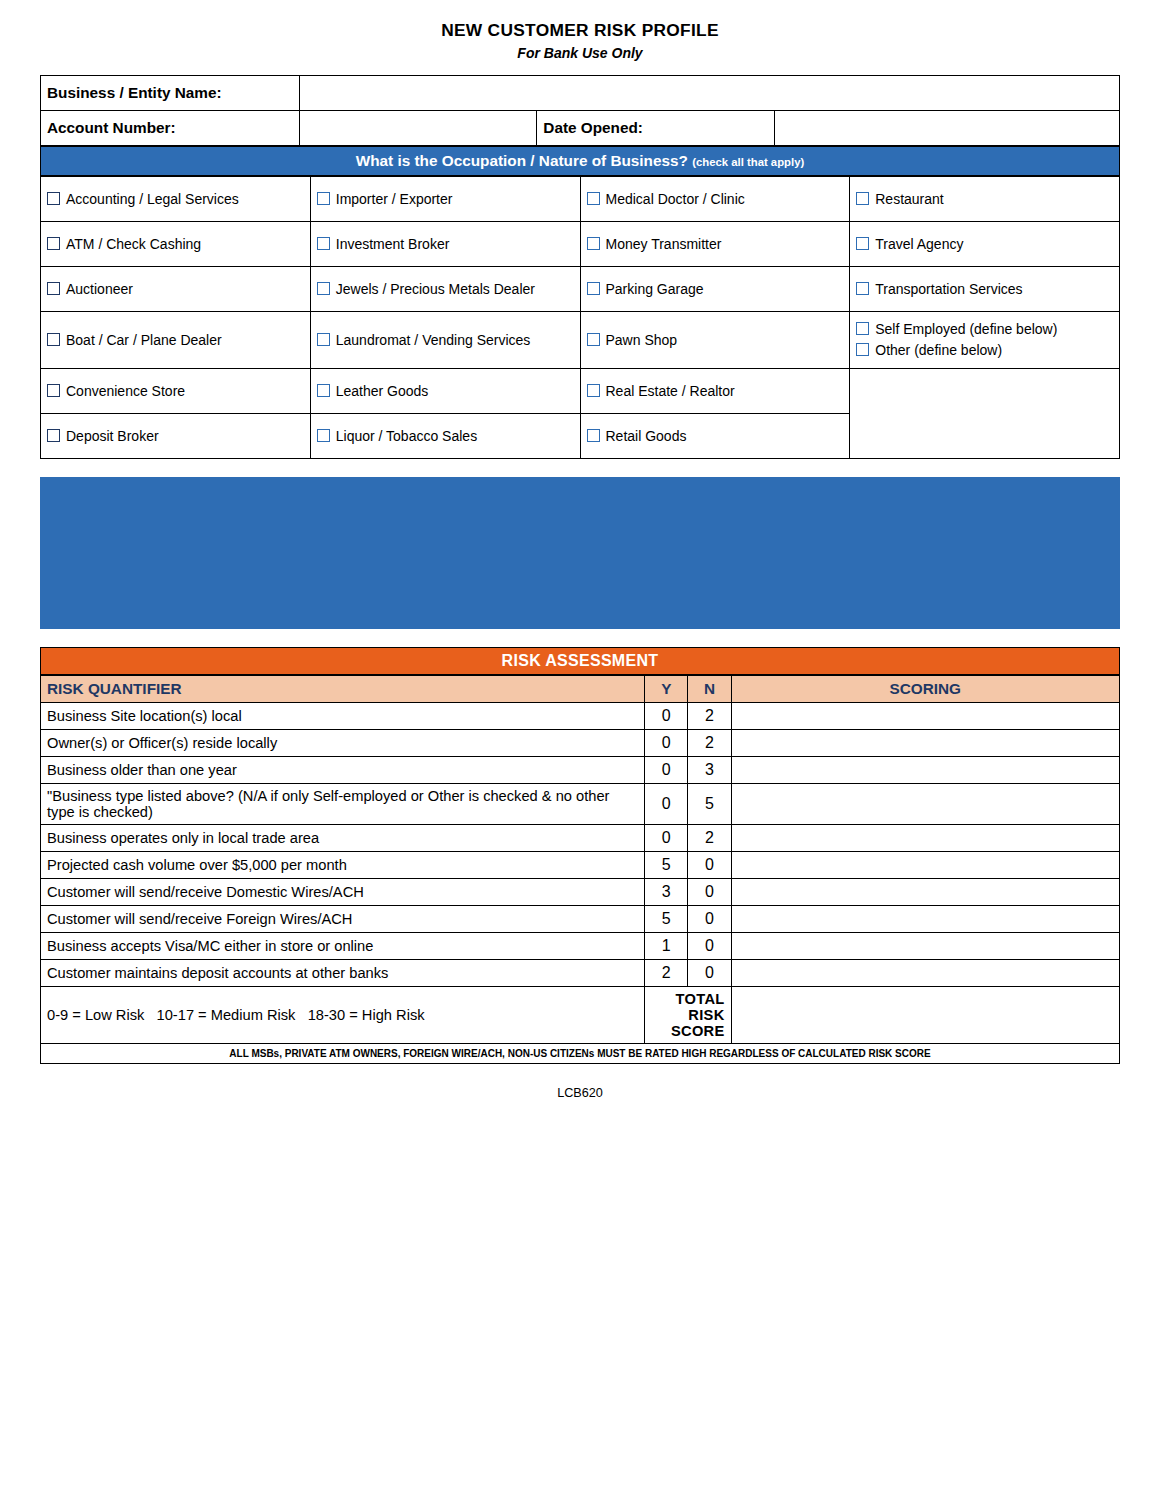NEW CUSTOMER RISK PROFILE
For Bank Use Only
| Business / Entity Name: | |
| Account Number: | | Date Opened: | |
What is the Occupation / Nature of Business? (check all that apply)
| Accounting / Legal Services | Importer / Exporter | Medical Doctor / Clinic | Restaurant |
| ATM / Check Cashing | Investment Broker | Money Transmitter | Travel Agency |
| Auctioneer | Jewels / Precious Metals Dealer | Parking Garage | Transportation Services |
| Boat / Car / Plane Dealer | Laundromat / Vending Services | Pawn Shop | Self Employed (define below) Other (define below) |
| Convenience Store | Leather Goods | Real Estate / Realtor | |
| Deposit Broker | Liquor / Tobacco Sales | Retail Goods |
RISK ASSESSMENT
| RISK QUANTIFIER | Y | N | SCORING |
| --- | --- | --- | --- |
| Business Site location(s) local | 0 | 2 | |
| Owner(s) or Officer(s) reside locally | 0 | 2 | |
| Business older than one year | 0 | 3 | |
| "Business type listed above? (N/A if only Self-employed or Other is checked & no other type is checked) | 0 | 5 | |
| Business operates only in local trade area | 0 | 2 | |
| Projected cash volume over $5,000 per month | 5 | 0 | |
| Customer will send/receive Domestic Wires/ACH | 3 | 0 | |
| Customer will send/receive Foreign Wires/ACH | 5 | 0 | |
| Business accepts Visa/MC either in store or online | 1 | 0 | |
| Customer maintains deposit accounts at other banks | 2 | 0 | |
| 0-9 = Low Risk 10-17 = Medium Risk 18-30 = High Risk | TOTAL RISK SCORE | |
ALL MSBs, PRIVATE ATM OWNERS, FOREIGN WIRE/ACH, NON-US CITIZENs MUST BE RATED HIGH REGARDLESS OF CALCULATED RISK SCORE
LCB620